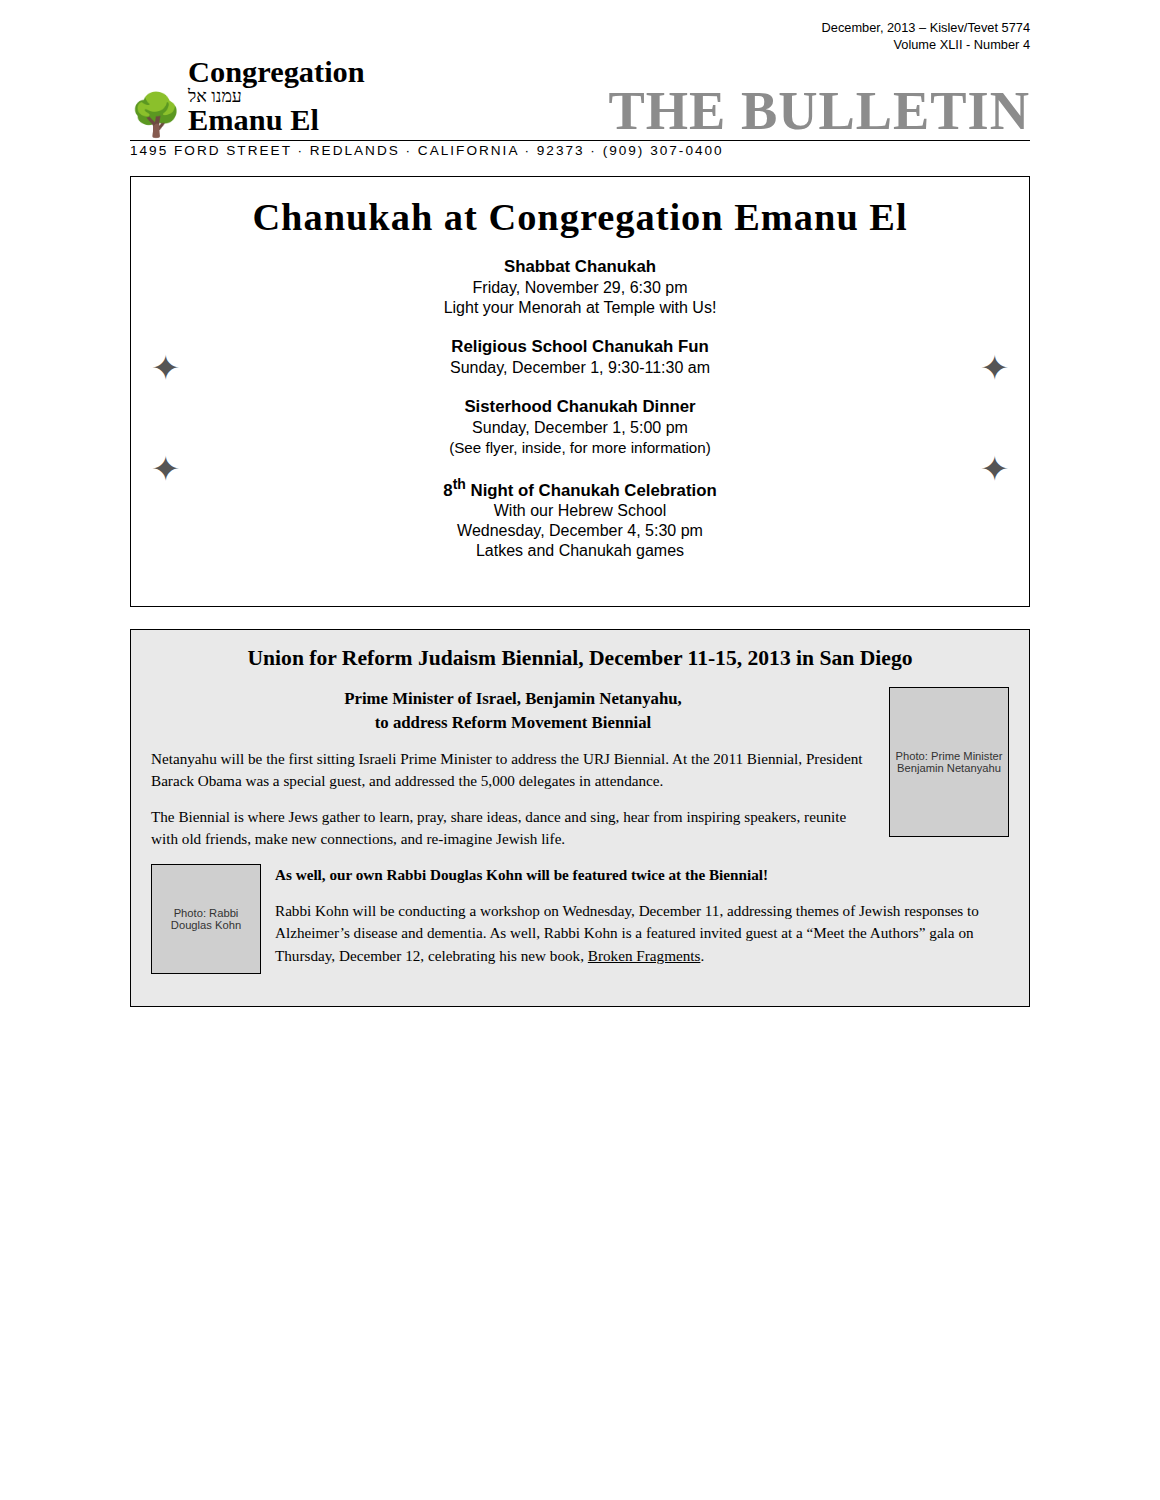December, 2013 – Kislev/Tevet 5774
Volume XLII - Number 4
🌳
Congregation
עמנו אל Emanu El
THE BULLETIN
1495 FORD STREET · REDLANDS · CALIFORNIA · 92373 · (909) 307-0400
Chanukah at Congregation Emanu El
✦ ✦
Shabbat Chanukah
Friday, November 29, 6:30 pm
Light your Menorah at Temple with Us!
Religious School Chanukah Fun
Sunday, December 1, 9:30-11:30 am
Sisterhood Chanukah Dinner
Sunday, December 1, 5:00 pm
(See flyer, inside, for more information)
8th Night of Chanukah Celebration
With our Hebrew School
Wednesday, December 4, 5:30 pm
Latkes and Chanukah games
✦ ✦
Union for Reform Judaism Biennial, December 11-15, 2013 in San Diego
Photo: Prime Minister Benjamin Netanyahu
Prime Minister of Israel, Benjamin Netanyahu,
to address Reform Movement Biennial
Netanyahu will be the first sitting Israeli Prime Minister to address the URJ Biennial. At the 2011 Biennial, President Barack Obama was a special guest, and addressed the 5,000 delegates in attendance.
The Biennial is where Jews gather to learn, pray, share ideas, dance and sing, hear from inspiring speakers, reunite with old friends, make new connections, and re-imagine Jewish life.
Photo: Rabbi Douglas Kohn
As well, our own Rabbi Douglas Kohn will be featured twice at the Biennial!
Rabbi Kohn will be conducting a workshop on Wednesday, December 11, addressing themes of Jewish responses to Alzheimer’s disease and dementia. As well, Rabbi Kohn is a featured invited guest at a “Meet the Authors” gala on Thursday, December 12, celebrating his new book, Broken Fragments.